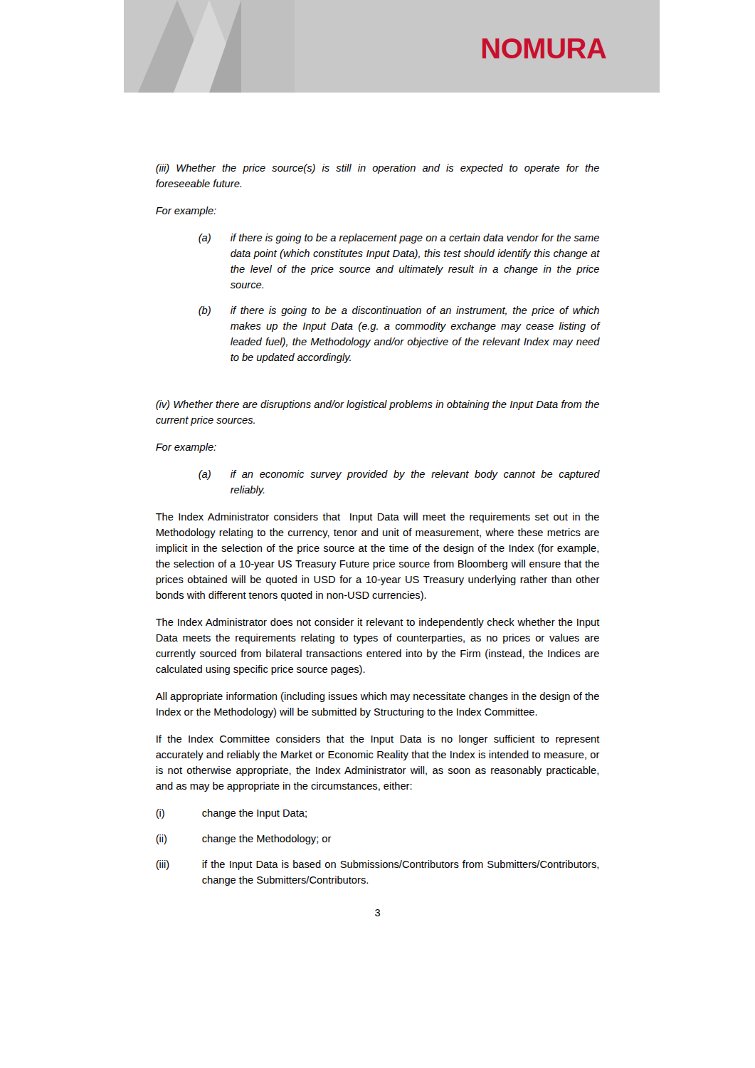NOMURA
(iii) Whether the price source(s) is still in operation and is expected to operate for the foreseeable future.
For example:
(a) if there is going to be a replacement page on a certain data vendor for the same data point (which constitutes Input Data), this test should identify this change at the level of the price source and ultimately result in a change in the price source.
(b) if there is going to be a discontinuation of an instrument, the price of which makes up the Input Data (e.g. a commodity exchange may cease listing of leaded fuel), the Methodology and/or objective of the relevant Index may need to be updated accordingly.
(iv) Whether there are disruptions and/or logistical problems in obtaining the Input Data from the current price sources.
For example:
(a) if an economic survey provided by the relevant body cannot be captured reliably.
The Index Administrator considers that Input Data will meet the requirements set out in the Methodology relating to the currency, tenor and unit of measurement, where these metrics are implicit in the selection of the price source at the time of the design of the Index (for example, the selection of a 10-year US Treasury Future price source from Bloomberg will ensure that the prices obtained will be quoted in USD for a 10-year US Treasury underlying rather than other bonds with different tenors quoted in non-USD currencies).
The Index Administrator does not consider it relevant to independently check whether the Input Data meets the requirements relating to types of counterparties, as no prices or values are currently sourced from bilateral transactions entered into by the Firm (instead, the Indices are calculated using specific price source pages).
All appropriate information (including issues which may necessitate changes in the design of the Index or the Methodology) will be submitted by Structuring to the Index Committee.
If the Index Committee considers that the Input Data is no longer sufficient to represent accurately and reliably the Market or Economic Reality that the Index is intended to measure, or is not otherwise appropriate, the Index Administrator will, as soon as reasonably practicable, and as may be appropriate in the circumstances, either:
(i) change the Input Data;
(ii) change the Methodology; or
(iii) if the Input Data is based on Submissions/Contributors from Submitters/Contributors, change the Submitters/Contributors.
3